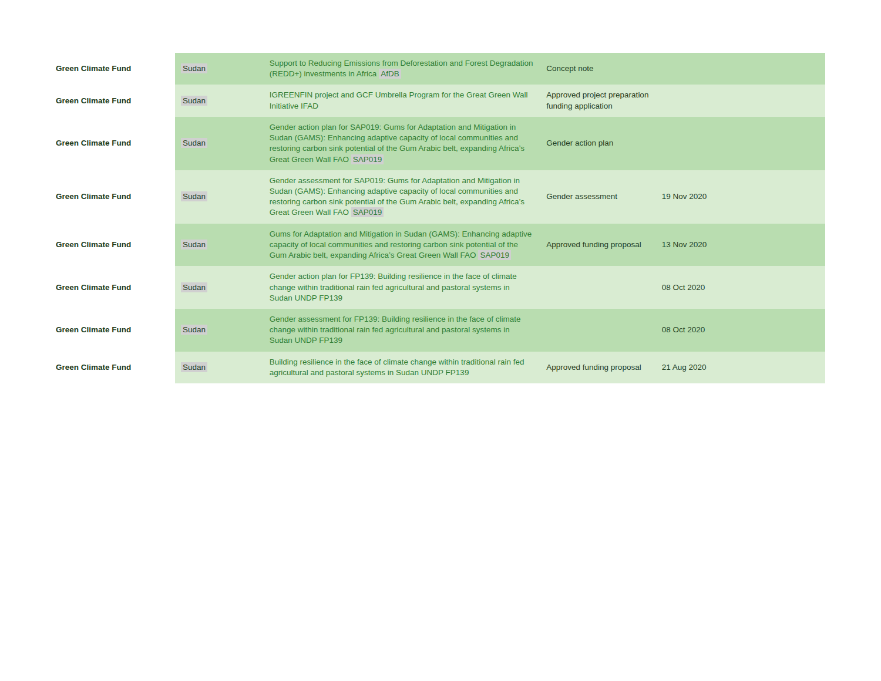| Green Climate Fund | Sudan | Support to Reducing Emissions from Deforestation and Forest Degradation (REDD+) investments in Africa AfDB | Concept note | | |
| Green Climate Fund | Sudan | IGREENFIN project and GCF Umbrella Program for the Great Green Wall Initiative IFAD | Approved project preparation funding application | | |
| Green Climate Fund | Sudan | Gender action plan for SAP019: Gums for Adaptation and Mitigation in Sudan (GAMS): Enhancing adaptive capacity of local communities and restoring carbon sink potential of the Gum Arabic belt, expanding Africa’s Great Green Wall FAO SAP019 | Gender action plan | | |
| Green Climate Fund | Sudan | Gender assessment for SAP019: Gums for Adaptation and Mitigation in Sudan (GAMS): Enhancing adaptive capacity of local communities and restoring carbon sink potential of the Gum Arabic belt, expanding Africa’s Great Green Wall FAO SAP019 | Gender assessment | 19 Nov 2020 | |
| Green Climate Fund | Sudan | Gums for Adaptation and Mitigation in Sudan (GAMS): Enhancing adaptive capacity of local communities and restoring carbon sink potential of the Gum Arabic belt, expanding Africa’s Great Green Wall FAO SAP019 | Approved funding proposal | 13 Nov 2020 | |
| Green Climate Fund | Sudan | Gender action plan for FP139: Building resilience in the face of climate change within traditional rain fed agricultural and pastoral systems in Sudan UNDP FP139 | | 08 Oct 2020 | |
| Green Climate Fund | Sudan | Gender assessment for FP139: Building resilience in the face of climate change within traditional rain fed agricultural and pastoral systems in Sudan UNDP FP139 | | 08 Oct 2020 | |
| Green Climate Fund | Sudan | Building resilience in the face of climate change within traditional rain fed agricultural and pastoral systems in Sudan UNDP FP139 | Approved funding proposal | 21 Aug 2020 | |